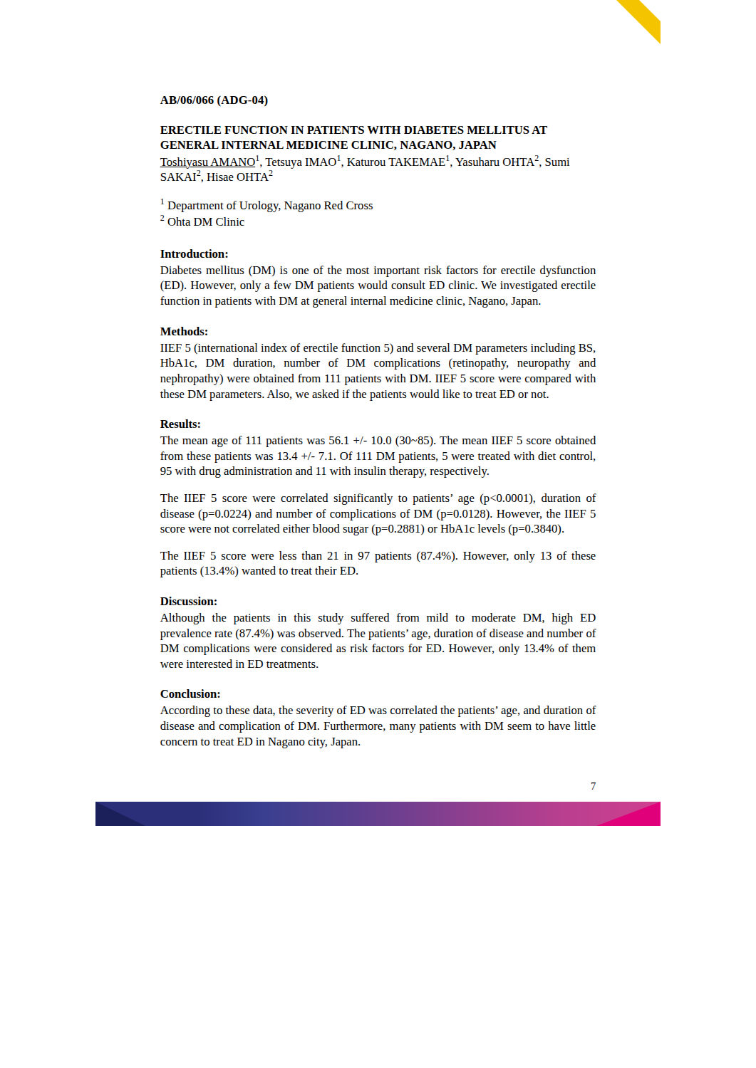AB/06/066 (ADG-04)
Erectile Function in Patients with Diabetes Mellitus at General Internal Medicine Clinic, Nagano, Japan
Toshiyasu AMANO1, Tetsuya IMAO1, Katurou TAKEMAE1, Yasuharu OHTA2, Sumi SAKAI2, Hisae OHTA2
1 Department of Urology, Nagano Red Cross
2 Ohta DM Clinic
Introduction:
Diabetes mellitus (DM) is one of the most important risk factors for erectile dysfunction (ED). However, only a few DM patients would consult ED clinic. We investigated erectile function in patients with DM at general internal medicine clinic, Nagano, Japan.
Methods:
IIEF 5 (international index of erectile function 5) and several DM parameters including BS, HbA1c, DM duration, number of DM complications (retinopathy, neuropathy and nephropathy) were obtained from 111 patients with DM. IIEF 5 score were compared with these DM parameters. Also, we asked if the patients would like to treat ED or not.
Results:
The mean age of 111 patients was 56.1 +/- 10.0 (30~85). The mean IIEF 5 score obtained from these patients was 13.4 +/- 7.1. Of 111 DM patients, 5 were treated with diet control, 95 with drug administration and 11 with insulin therapy, respectively.
The IIEF 5 score were correlated significantly to patients’ age (p<0.0001), duration of disease (p=0.0224) and number of complications of DM (p=0.0128). However, the IIEF 5 score were not correlated either blood sugar (p=0.2881) or HbA1c levels (p=0.3840).
The IIEF 5 score were less than 21 in 97 patients (87.4%). However, only 13 of these patients (13.4%) wanted to treat their ED.
Discussion:
Although the patients in this study suffered from mild to moderate DM, high ED prevalence rate (87.4%) was observed. The patients’ age, duration of disease and number of DM complications were considered as risk factors for ED. However, only 13.4% of them were interested in ED treatments.
Conclusion:
According to these data, the severity of ED was correlated the patients’ age, and duration of disease and complication of DM. Furthermore, many patients with DM seem to have little concern to treat ED in Nagano city, Japan.
7